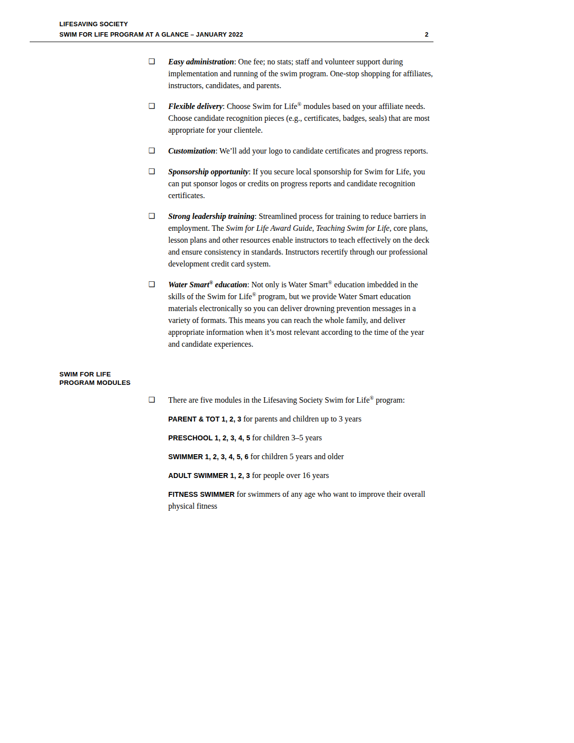LIFESAVING SOCIETY
SWIM FOR LIFE PROGRAM AT A GLANCE – JANUARY 2022 2
Easy administration: One fee; no stats; staff and volunteer support during implementation and running of the swim program. One-stop shopping for affiliates, instructors, candidates, and parents.
Flexible delivery: Choose Swim for Life® modules based on your affiliate needs. Choose candidate recognition pieces (e.g., certificates, badges, seals) that are most appropriate for your clientele.
Customization: We’ll add your logo to candidate certificates and progress reports.
Sponsorship opportunity: If you secure local sponsorship for Swim for Life, you can put sponsor logos or credits on progress reports and candidate recognition certificates.
Strong leadership training: Streamlined process for training to reduce barriers in employment. The Swim for Life Award Guide, Teaching Swim for Life, core plans, lesson plans and other resources enable instructors to teach effectively on the deck and ensure consistency in standards. Instructors recertify through our professional development credit card system.
Water Smart® education: Not only is Water Smart® education imbedded in the skills of the Swim for Life® program, but we provide Water Smart education materials electronically so you can deliver drowning prevention messages in a variety of formats. This means you can reach the whole family, and deliver appropriate information when it’s most relevant according to the time of the year and candidate experiences.
SWIM FOR LIFE
PROGRAM MODULES
There are five modules in the Lifesaving Society Swim for Life® program:
PARENT & TOT 1, 2, 3 for parents and children up to 3 years
PRESCHOOL 1, 2, 3, 4, 5 for children 3–5 years
SWIMMER 1, 2, 3, 4, 5, 6 for children 5 years and older
ADULT SWIMMER 1, 2, 3 for people over 16 years
FITNESS SWIMMER for swimmers of any age who want to improve their overall physical fitness